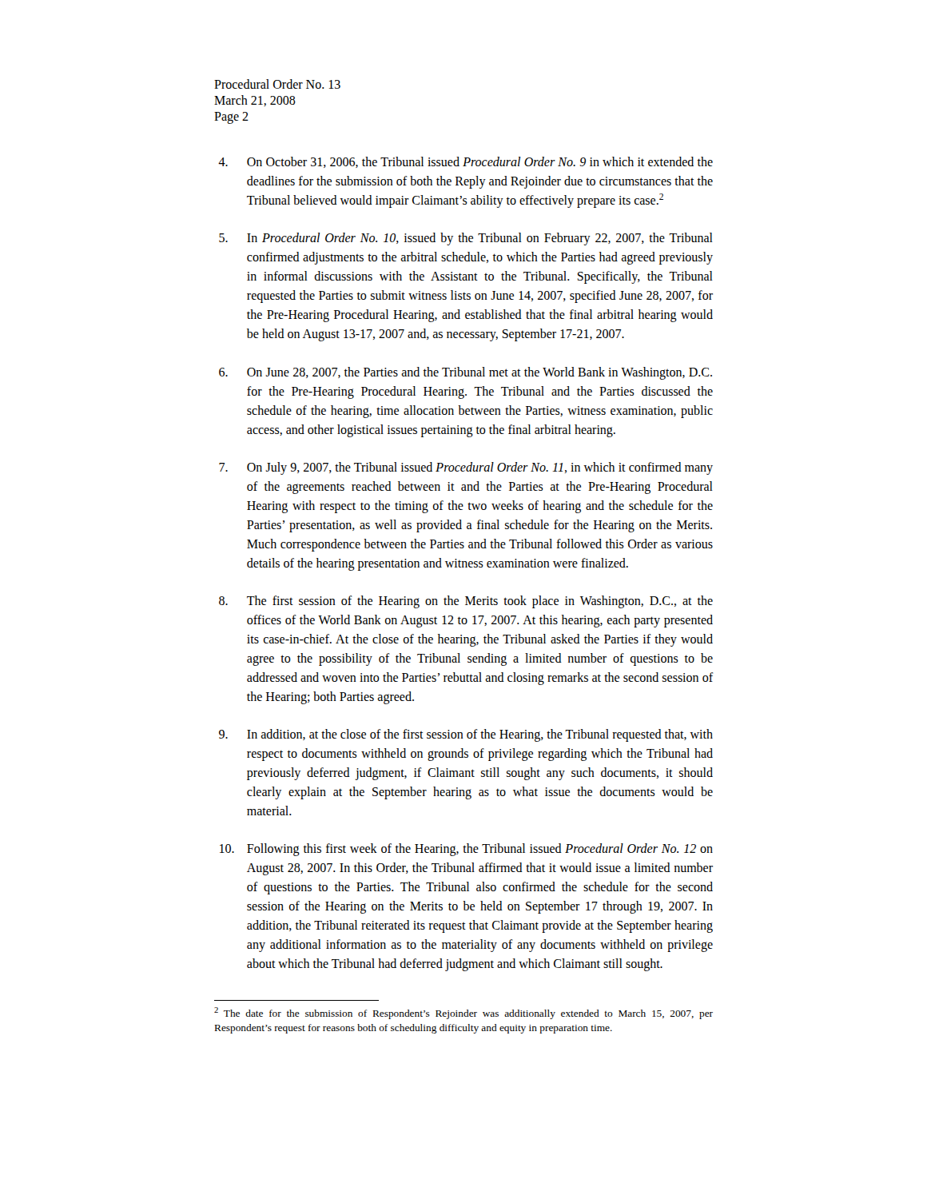Procedural Order No. 13
March 21, 2008
Page 2
4. On October 31, 2006, the Tribunal issued Procedural Order No. 9 in which it extended the deadlines for the submission of both the Reply and Rejoinder due to circumstances that the Tribunal believed would impair Claimant’s ability to effectively prepare its case.2
5. In Procedural Order No. 10, issued by the Tribunal on February 22, 2007, the Tribunal confirmed adjustments to the arbitral schedule, to which the Parties had agreed previously in informal discussions with the Assistant to the Tribunal. Specifically, the Tribunal requested the Parties to submit witness lists on June 14, 2007, specified June 28, 2007, for the Pre-Hearing Procedural Hearing, and established that the final arbitral hearing would be held on August 13-17, 2007 and, as necessary, September 17-21, 2007.
6. On June 28, 2007, the Parties and the Tribunal met at the World Bank in Washington, D.C. for the Pre-Hearing Procedural Hearing. The Tribunal and the Parties discussed the schedule of the hearing, time allocation between the Parties, witness examination, public access, and other logistical issues pertaining to the final arbitral hearing.
7. On July 9, 2007, the Tribunal issued Procedural Order No. 11, in which it confirmed many of the agreements reached between it and the Parties at the Pre-Hearing Procedural Hearing with respect to the timing of the two weeks of hearing and the schedule for the Parties’ presentation, as well as provided a final schedule for the Hearing on the Merits. Much correspondence between the Parties and the Tribunal followed this Order as various details of the hearing presentation and witness examination were finalized.
8. The first session of the Hearing on the Merits took place in Washington, D.C., at the offices of the World Bank on August 12 to 17, 2007. At this hearing, each party presented its case-in-chief. At the close of the hearing, the Tribunal asked the Parties if they would agree to the possibility of the Tribunal sending a limited number of questions to be addressed and woven into the Parties’ rebuttal and closing remarks at the second session of the Hearing; both Parties agreed.
9. In addition, at the close of the first session of the Hearing, the Tribunal requested that, with respect to documents withheld on grounds of privilege regarding which the Tribunal had previously deferred judgment, if Claimant still sought any such documents, it should clearly explain at the September hearing as to what issue the documents would be material.
10. Following this first week of the Hearing, the Tribunal issued Procedural Order No. 12 on August 28, 2007. In this Order, the Tribunal affirmed that it would issue a limited number of questions to the Parties. The Tribunal also confirmed the schedule for the second session of the Hearing on the Merits to be held on September 17 through 19, 2007. In addition, the Tribunal reiterated its request that Claimant provide at the September hearing any additional information as to the materiality of any documents withheld on privilege about which the Tribunal had deferred judgment and which Claimant still sought.
2 The date for the submission of Respondent’s Rejoinder was additionally extended to March 15, 2007, per Respondent’s request for reasons both of scheduling difficulty and equity in preparation time.